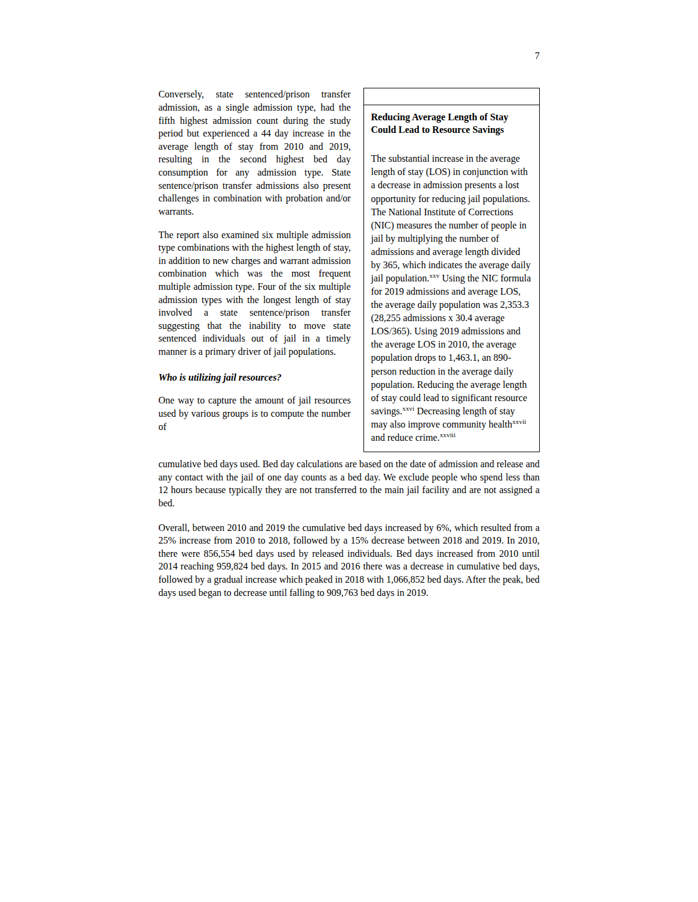7
Reducing Average Length of Stay Could Lead to Resource Savings
The substantial increase in the average length of stay (LOS) in conjunction with a decrease in admission presents a lost opportunity for reducing jail populations. The National Institute of Corrections (NIC) measures the number of people in jail by multiplying the number of admissions and average length divided by 365, which indicates the average daily jail population.xxv Using the NIC formula for 2019 admissions and average LOS, the average daily population was 2,353.3 (28,255 admissions x 30.4 average LOS/365). Using 2019 admissions and the average LOS in 2010, the average population drops to 1,463.1, an 890-person reduction in the average daily population. Reducing the average length of stay could lead to significant resource savings.xxvi Decreasing length of stay may also improve community healthxxvii and reduce crime.xxviii
Conversely, state sentenced/prison transfer admission, as a single admission type, had the fifth highest admission count during the study period but experienced a 44 day increase in the average length of stay from 2010 and 2019, resulting in the second highest bed day consumption for any admission type. State sentence/prison transfer admissions also present challenges in combination with probation and/or warrants.
The report also examined six multiple admission type combinations with the highest length of stay, in addition to new charges and warrant admission combination which was the most frequent multiple admission type. Four of the six multiple admission types with the longest length of stay involved a state sentence/prison transfer suggesting that the inability to move state sentenced individuals out of jail in a timely manner is a primary driver of jail populations.
Who is utilizing jail resources?
One way to capture the amount of jail resources used by various groups is to compute the number of
cumulative bed days used. Bed day calculations are based on the date of admission and release and any contact with the jail of one day counts as a bed day. We exclude people who spend less than 12 hours because typically they are not transferred to the main jail facility and are not assigned a bed.
Overall, between 2010 and 2019 the cumulative bed days increased by 6%, which resulted from a 25% increase from 2010 to 2018, followed by a 15% decrease between 2018 and 2019. In 2010, there were 856,554 bed days used by released individuals. Bed days increased from 2010 until 2014 reaching 959,824 bed days. In 2015 and 2016 there was a decrease in cumulative bed days, followed by a gradual increase which peaked in 2018 with 1,066,852 bed days. After the peak, bed days used began to decrease until falling to 909,763 bed days in 2019.